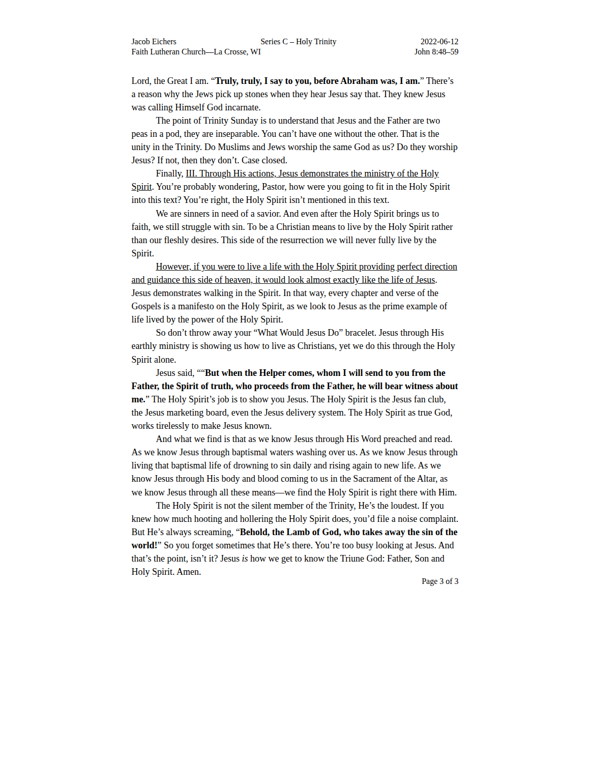Jacob Eichers Series C – Holy Trinity 2022-06-12
Faith Lutheran Church—La Crosse, WI John 8:48–59
Lord, the Great I am. “Truly, truly, I say to you, before Abraham was, I am.” There’s a reason why the Jews pick up stones when they hear Jesus say that. They knew Jesus was calling Himself God incarnate.
The point of Trinity Sunday is to understand that Jesus and the Father are two peas in a pod, they are inseparable. You can’t have one without the other. That is the unity in the Trinity. Do Muslims and Jews worship the same God as us? Do they worship Jesus? If not, then they don’t. Case closed.
Finally, III. Through His actions, Jesus demonstrates the ministry of the Holy Spirit. You’re probably wondering, Pastor, how were you going to fit in the Holy Spirit into this text? You’re right, the Holy Spirit isn’t mentioned in this text.
We are sinners in need of a savior. And even after the Holy Spirit brings us to faith, we still struggle with sin. To be a Christian means to live by the Holy Spirit rather than our fleshly desires. This side of the resurrection we will never fully live by the Spirit.
However, if you were to live a life with the Holy Spirit providing perfect direction and guidance this side of heaven, it would look almost exactly like the life of Jesus. Jesus demonstrates walking in the Spirit. In that way, every chapter and verse of the Gospels is a manifesto on the Holy Spirit, as we look to Jesus as the prime example of life lived by the power of the Holy Spirit.
So don’t throw away your “What Would Jesus Do” bracelet. Jesus through His earthly ministry is showing us how to live as Christians, yet we do this through the Holy Spirit alone.
Jesus said, ““But when the Helper comes, whom I will send to you from the Father, the Spirit of truth, who proceeds from the Father, he will bear witness about me.” The Holy Spirit’s job is to show you Jesus. The Holy Spirit is the Jesus fan club, the Jesus marketing board, even the Jesus delivery system. The Holy Spirit as true God, works tirelessly to make Jesus known.
And what we find is that as we know Jesus through His Word preached and read. As we know Jesus through baptismal waters washing over us. As we know Jesus through living that baptismal life of drowning to sin daily and rising again to new life. As we know Jesus through His body and blood coming to us in the Sacrament of the Altar, as we know Jesus through all these means—we find the Holy Spirit is right there with Him.
The Holy Spirit is not the silent member of the Trinity, He’s the loudest. If you knew how much hooting and hollering the Holy Spirit does, you’d file a noise complaint. But He’s always screaming, “Behold, the Lamb of God, who takes away the sin of the world!” So you forget sometimes that He’s there. You’re too busy looking at Jesus. And that’s the point, isn’t it? Jesus is how we get to know the Triune God: Father, Son and Holy Spirit. Amen.
Page 3 of 3